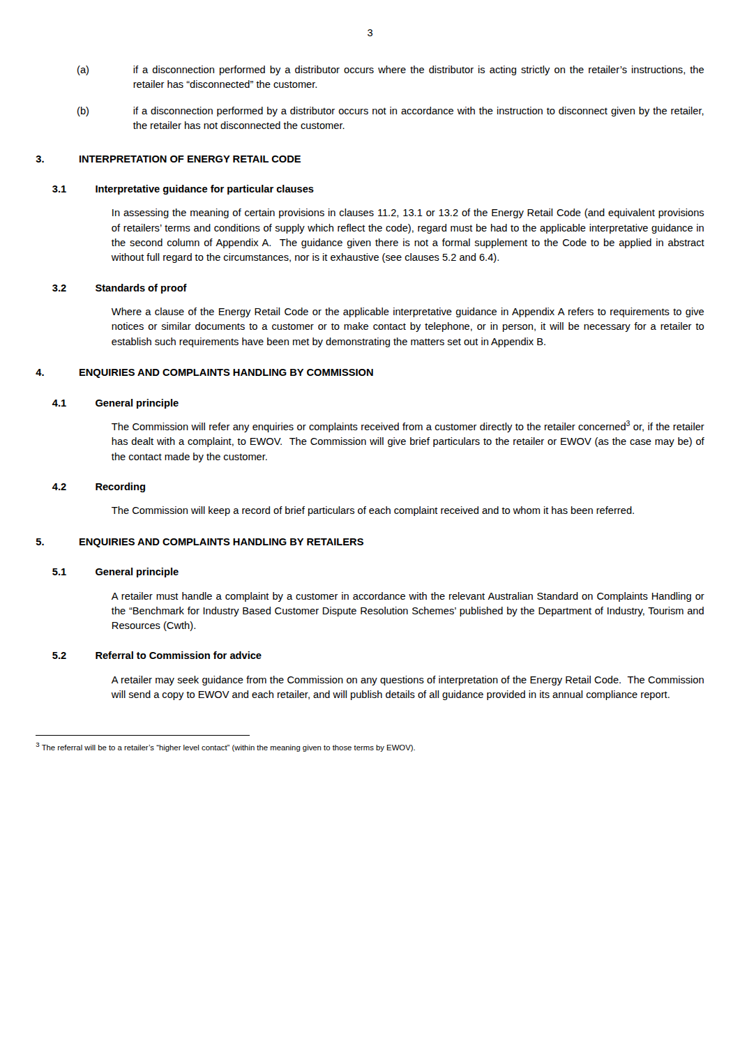3
(a) if a disconnection performed by a distributor occurs where the distributor is acting strictly on the retailer’s instructions, the retailer has “disconnected” the customer.
(b) if a disconnection performed by a distributor occurs not in accordance with the instruction to disconnect given by the retailer, the retailer has not disconnected the customer.
3. INTERPRETATION OF ENERGY RETAIL CODE
3.1 Interpretative guidance for particular clauses
In assessing the meaning of certain provisions in clauses 11.2, 13.1 or 13.2 of the Energy Retail Code (and equivalent provisions of retailers’ terms and conditions of supply which reflect the code), regard must be had to the applicable interpretative guidance in the second column of Appendix A. The guidance given there is not a formal supplement to the Code to be applied in abstract without full regard to the circumstances, nor is it exhaustive (see clauses 5.2 and 6.4).
3.2 Standards of proof
Where a clause of the Energy Retail Code or the applicable interpretative guidance in Appendix A refers to requirements to give notices or similar documents to a customer or to make contact by telephone, or in person, it will be necessary for a retailer to establish such requirements have been met by demonstrating the matters set out in Appendix B.
4. ENQUIRIES AND COMPLAINTS HANDLING BY COMMISSION
4.1 General principle
The Commission will refer any enquiries or complaints received from a customer directly to the retailer concerned3 or, if the retailer has dealt with a complaint, to EWOV. The Commission will give brief particulars to the retailer or EWOV (as the case may be) of the contact made by the customer.
4.2 Recording
The Commission will keep a record of brief particulars of each complaint received and to whom it has been referred.
5. ENQUIRIES AND COMPLAINTS HANDLING BY RETAILERS
5.1 General principle
A retailer must handle a complaint by a customer in accordance with the relevant Australian Standard on Complaints Handling or the “Benchmark for Industry Based Customer Dispute Resolution Schemes’ published by the Department of Industry, Tourism and Resources (Cwth).
5.2 Referral to Commission for advice
A retailer may seek guidance from the Commission on any questions of interpretation of the Energy Retail Code. The Commission will send a copy to EWOV and each retailer, and will publish details of all guidance provided in its annual compliance report.
3 The referral will be to a retailer’s “higher level contact” (within the meaning given to those terms by EWOV).